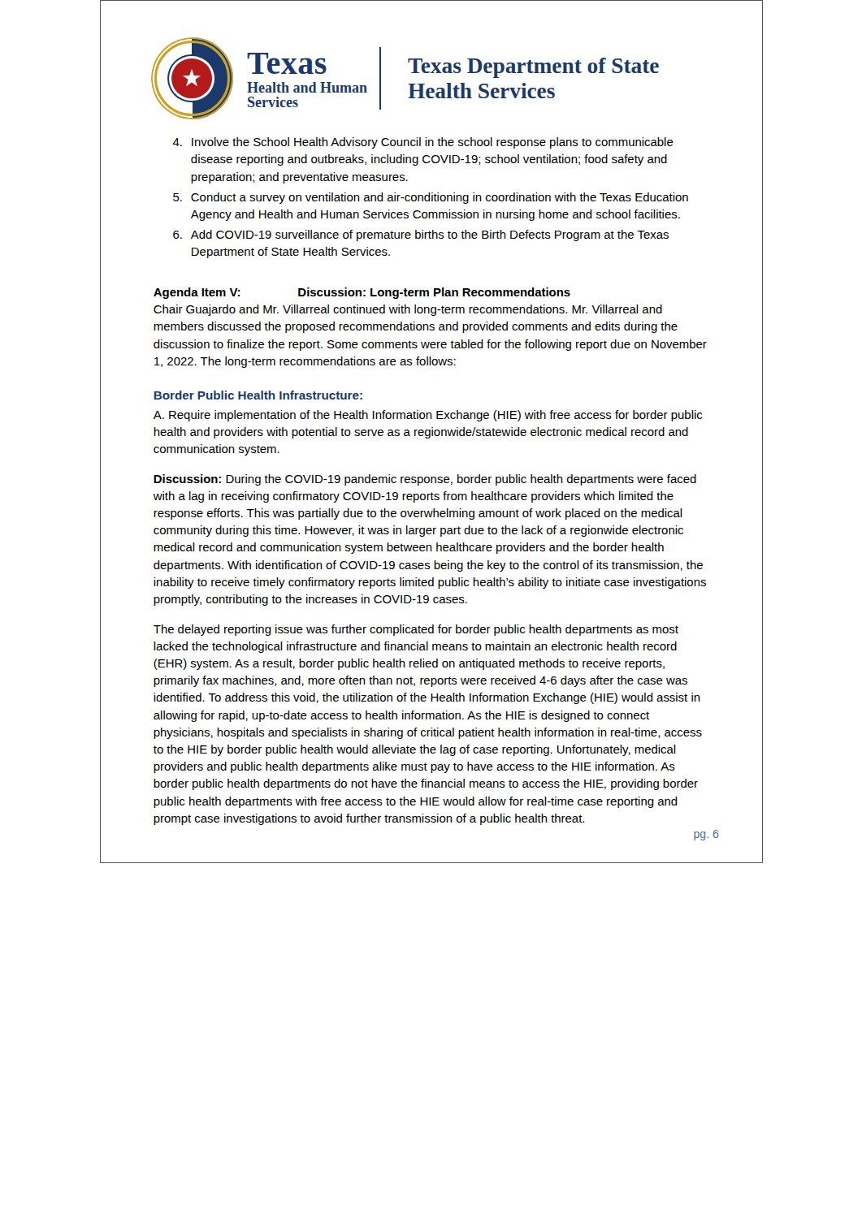Texas Health and Human Services
Texas Department of State
Health Services
Involve the School Health Advisory Council in the school response plans to communicable disease reporting and outbreaks, including COVID-19; school ventilation; food safety and preparation; and preventative measures.
Conduct a survey on ventilation and air-conditioning in coordination with the Texas Education Agency and Health and Human Services Commission in nursing home and school facilities.
Add COVID-19 surveillance of premature births to the Birth Defects Program at the Texas Department of State Health Services.
Agenda Item V: Discussion: Long-term Plan Recommendations
Chair Guajardo and Mr. Villarreal continued with long-term recommendations. Mr. Villarreal and members discussed the proposed recommendations and provided comments and edits during the discussion to finalize the report. Some comments were tabled for the following report due on November 1, 2022. The long-term recommendations are as follows:
Border Public Health Infrastructure:
A. Require implementation of the Health Information Exchange (HIE) with free access for border public health and providers with potential to serve as a regionwide/statewide electronic medical record and communication system.
Discussion: During the COVID-19 pandemic response, border public health departments were faced with a lag in receiving confirmatory COVID-19 reports from healthcare providers which limited the response efforts. This was partially due to the overwhelming amount of work placed on the medical community during this time. However, it was in larger part due to the lack of a regionwide electronic medical record and communication system between healthcare providers and the border health departments. With identification of COVID-19 cases being the key to the control of its transmission, the inability to receive timely confirmatory reports limited public health’s ability to initiate case investigations promptly, contributing to the increases in COVID-19 cases.
The delayed reporting issue was further complicated for border public health departments as most lacked the technological infrastructure and financial means to maintain an electronic health record (EHR) system. As a result, border public health relied on antiquated methods to receive reports, primarily fax machines, and, more often than not, reports were received 4-6 days after the case was identified. To address this void, the utilization of the Health Information Exchange (HIE) would assist in allowing for rapid, up-to-date access to health information. As the HIE is designed to connect physicians, hospitals and specialists in sharing of critical patient health information in real-time, access to the HIE by border public health would alleviate the lag of case reporting. Unfortunately, medical providers and public health departments alike must pay to have access to the HIE information. As border public health departments do not have the financial means to access the HIE, providing border public health departments with free access to the HIE would allow for real-time case reporting and prompt case investigations to avoid further transmission of a public health threat.
pg. 6